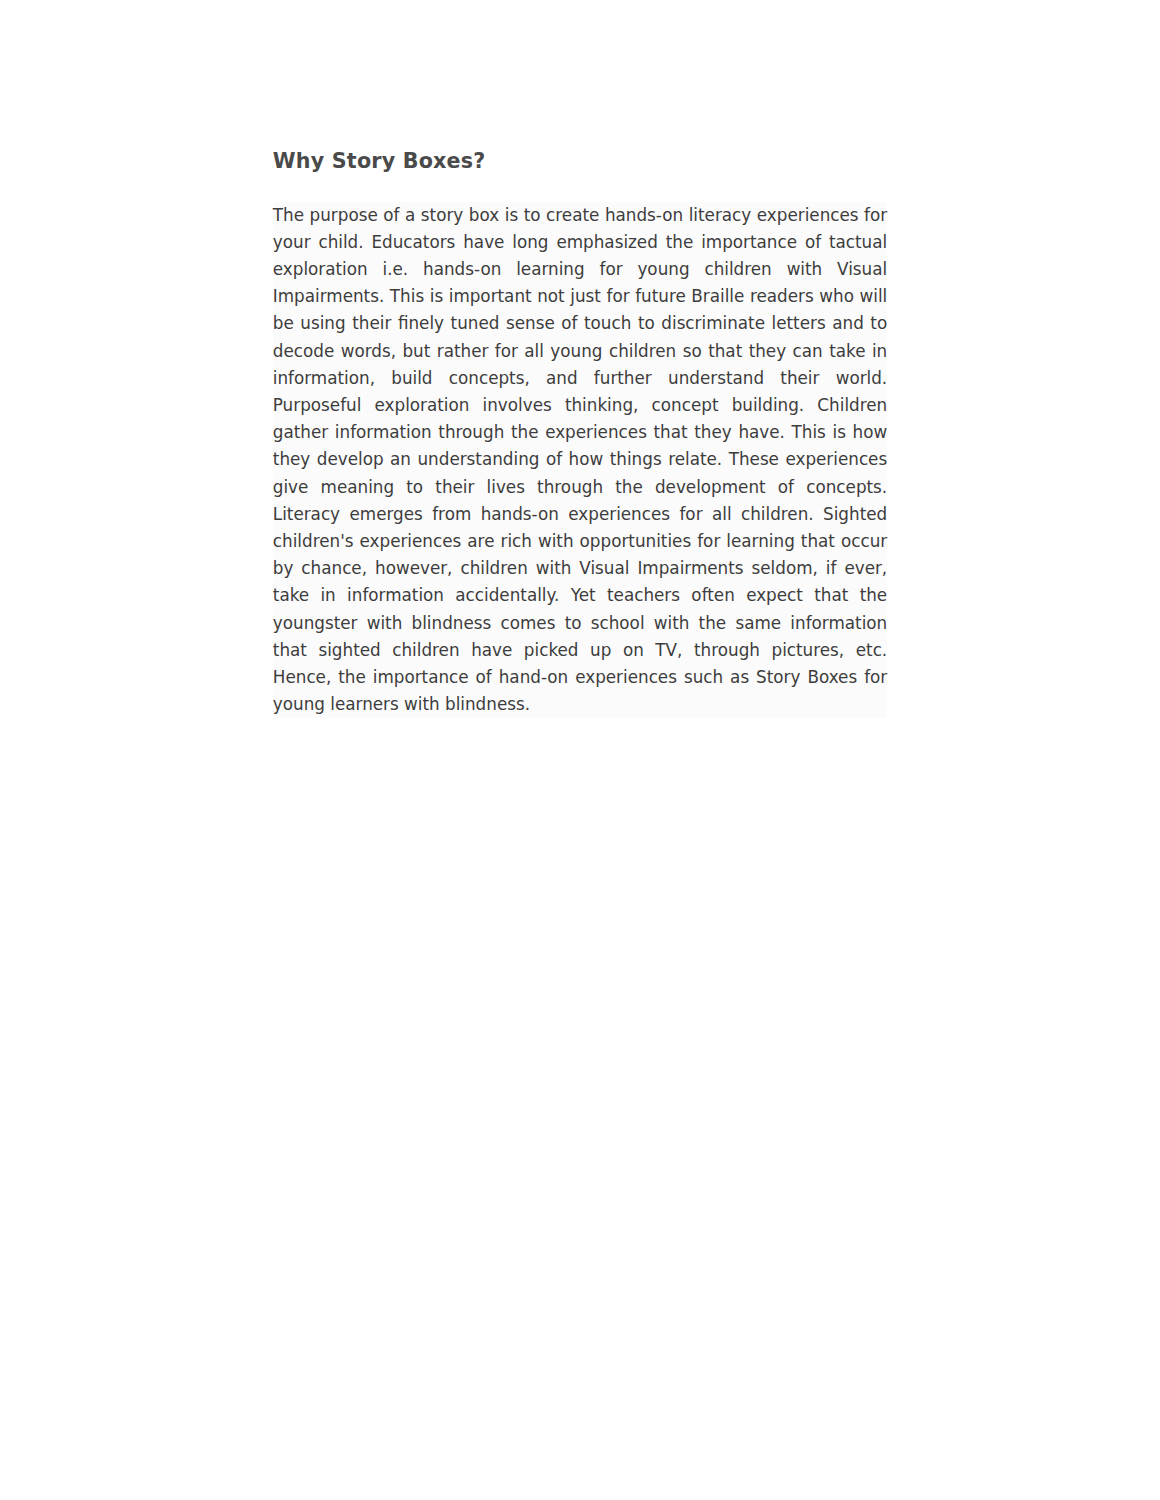Why Story Boxes?
The purpose of a story box is to create hands-on literacy experiences for your child. Educators have long emphasized the importance of tactual exploration i.e. hands-on learning for young children with Visual Impairments. This is important not just for future Braille readers who will be using their finely tuned sense of touch to discriminate letters and to decode words, but rather for all young children so that they can take in information, build concepts, and further understand their world. Purposeful exploration involves thinking, concept building. Children gather information through the experiences that they have. This is how they develop an understanding of how things relate. These experiences give meaning to their lives through the development of concepts. Literacy emerges from hands-on experiences for all children. Sighted children's experiences are rich with opportunities for learning that occur by chance, however, children with Visual Impairments seldom, if ever, take in information accidentally. Yet teachers often expect that the youngster with blindness comes to school with the same information that sighted children have picked up on TV, through pictures, etc. Hence, the importance of hand-on experiences such as Story Boxes for young learners with blindness.